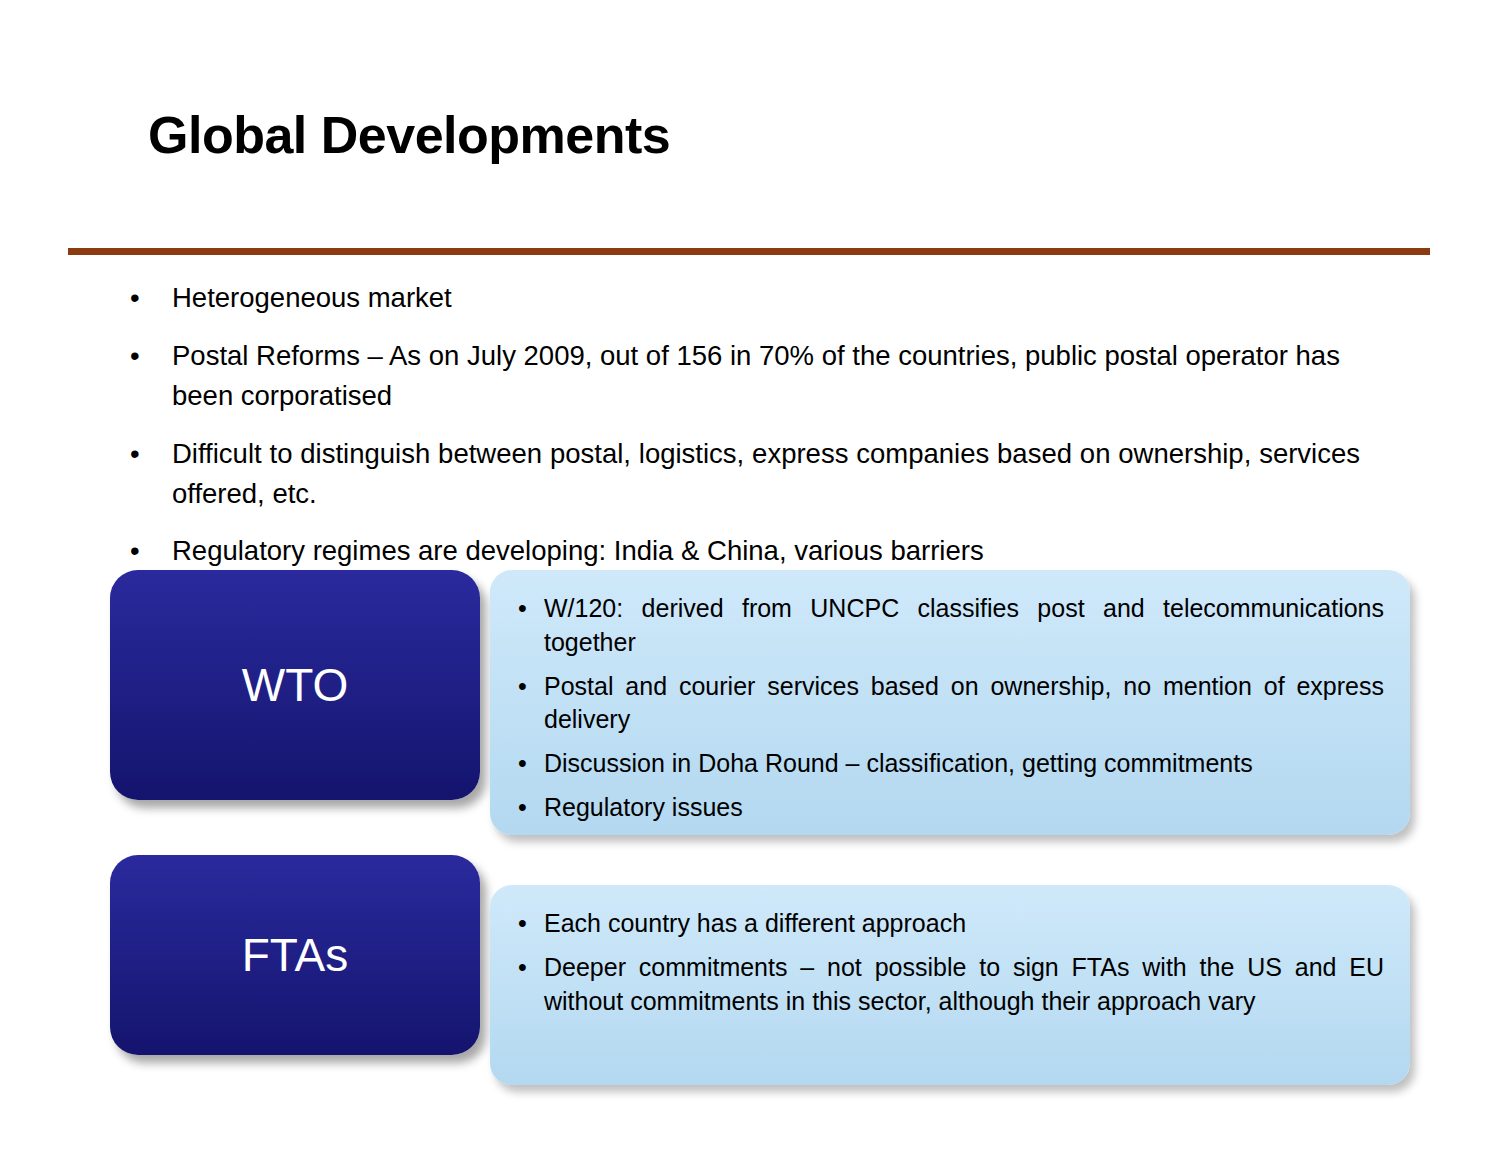Global Developments
Heterogeneous market
Postal Reforms – As on July 2009, out of 156 in 70% of the countries, public postal operator has been corporatised
Difficult to distinguish between postal, logistics, express companies based on ownership, services offered, etc.
Regulatory regimes are developing: India & China, various barriers
WTO
W/120: derived from UNCPC classifies post and telecommunications together
Postal and courier services based on ownership, no mention of express delivery
Discussion in Doha Round – classification, getting commitments
Regulatory issues
FTAs
Each country has a different approach
Deeper commitments – not possible to sign FTAs with the US and EU without commitments in this sector, although their approach vary